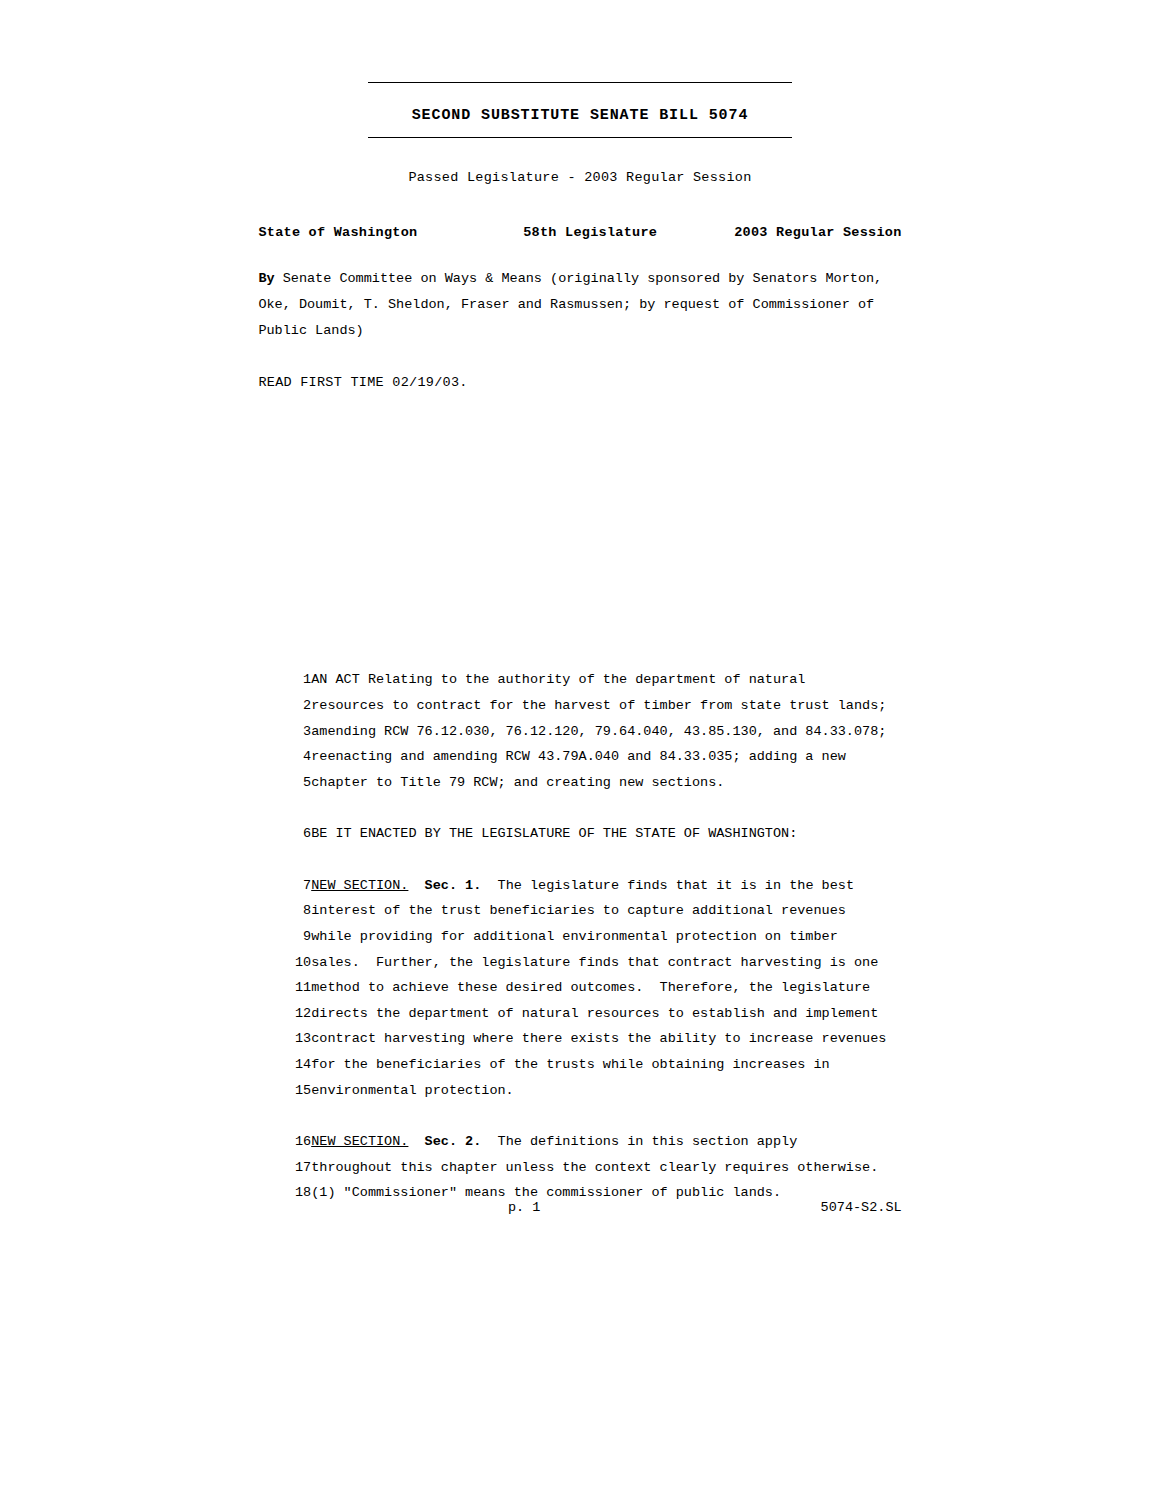SECOND SUBSTITUTE SENATE BILL 5074
Passed Legislature - 2003 Regular Session
State of Washington 58th Legislature 2003 Regular Session
By Senate Committee on Ways & Means (originally sponsored by Senators Morton, Oke, Doumit, T. Sheldon, Fraser and Rasmussen; by request of Commissioner of Public Lands)
READ FIRST TIME 02/19/03.
| 1 | AN ACT Relating to the authority of the department of natural |
| 2 | resources to contract for the harvest of timber from state trust lands; |
| 3 | amending RCW 76.12.030, 76.12.120, 79.64.040, 43.85.130, and 84.33.078; |
| 4 | reenacting and amending RCW 43.79A.040 and 84.33.035; adding a new |
| 5 | chapter to Title 79 RCW; and creating new sections. |
| 6 | BE IT ENACTED BY THE LEGISLATURE OF THE STATE OF WASHINGTON: |
| 7 | NEW SECTION. Sec. 1. The legislature finds that it is in the best |
| 8 | interest of the trust beneficiaries to capture additional revenues |
| 9 | while providing for additional environmental protection on timber |
| 10 | sales. Further, the legislature finds that contract harvesting is one |
| 11 | method to achieve these desired outcomes. Therefore, the legislature |
| 12 | directs the department of natural resources to establish and implement |
| 13 | contract harvesting where there exists the ability to increase revenues |
| 14 | for the beneficiaries of the trusts while obtaining increases in |
| 15 | environmental protection. |
| 16 | NEW SECTION. Sec. 2. The definitions in this section apply |
| 17 | throughout this chapter unless the context clearly requires otherwise. |
| 18 | (1) "Commissioner" means the commissioner of public lands. |
p. 1 5074-S2.SL